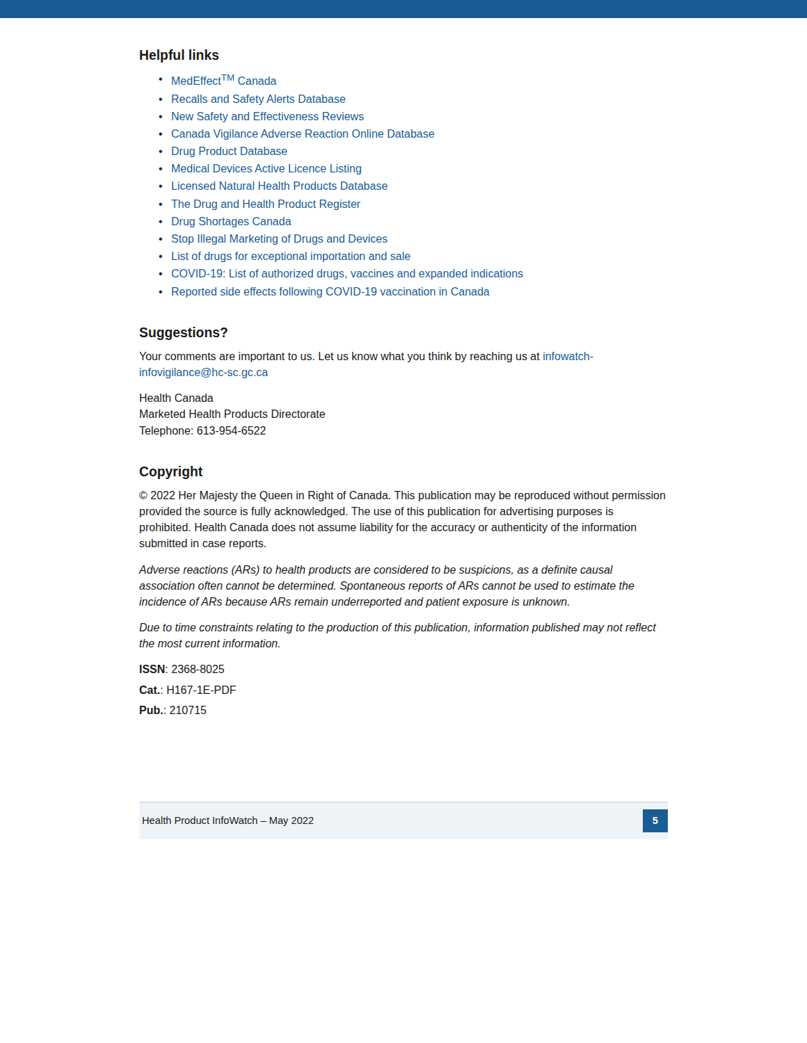Helpful links
MedEffectTM Canada
Recalls and Safety Alerts Database
New Safety and Effectiveness Reviews
Canada Vigilance Adverse Reaction Online Database
Drug Product Database
Medical Devices Active Licence Listing
Licensed Natural Health Products Database
The Drug and Health Product Register
Drug Shortages Canada
Stop Illegal Marketing of Drugs and Devices
List of drugs for exceptional importation and sale
COVID-19: List of authorized drugs, vaccines and expanded indications
Reported side effects following COVID-19 vaccination in Canada
Suggestions?
Your comments are important to us. Let us know what you think by reaching us at infowatch-infovigilance@hc-sc.gc.ca
Health Canada
Marketed Health Products Directorate
Telephone: 613-954-6522
Copyright
© 2022 Her Majesty the Queen in Right of Canada. This publication may be reproduced without permission provided the source is fully acknowledged. The use of this publication for advertising purposes is prohibited. Health Canada does not assume liability for the accuracy or authenticity of the information submitted in case reports.
Adverse reactions (ARs) to health products are considered to be suspicions, as a definite causal association often cannot be determined. Spontaneous reports of ARs cannot be used to estimate the incidence of ARs because ARs remain underreported and patient exposure is unknown.
Due to time constraints relating to the production of this publication, information published may not reflect the most current information.
ISSN: 2368-8025
Cat.: H167-1E-PDF
Pub.: 210715
Health Product InfoWatch – May 2022
5